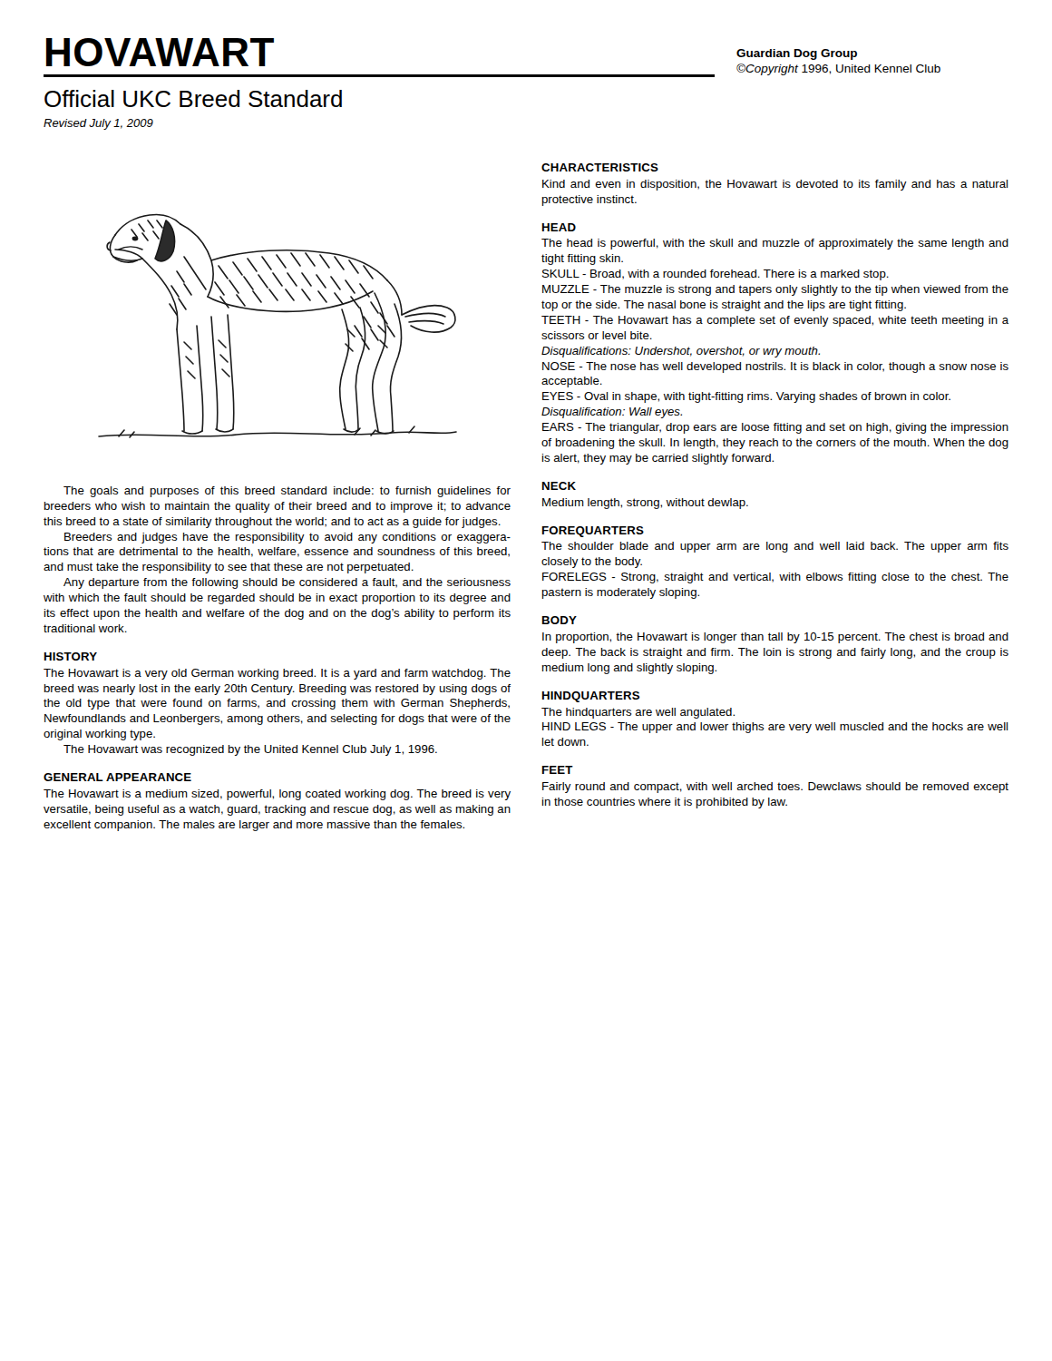HOVAWART
Official UKC Breed Standard
Revised July 1, 2009
Guardian Dog Group
©Copyright 1996, United Kennel Club
The goals and purposes of this breed standard include: to furnish guidelines for breeders who wish to maintain the quality of their breed and to improve it; to advance this breed to a state of similarity throughout the world; and to act as a guide for judges.
Breeders and judges have the responsibility to avoid any conditions or exaggerations that are detrimental to the health, welfare, essence and soundness of this breed, and must take the responsibility to see that these are not perpetuated.
Any departure from the following should be considered a fault, and the seriousness with which the fault should be regarded should be in exact proportion to its degree and its effect upon the health and welfare of the dog and on the dog’s ability to perform its traditional work.
History
The Hovawart is a very old German working breed. It is a yard and farm watchdog. The breed was nearly lost in the early 20th Century. Breeding was restored by using dogs of the old type that were found on farms, and crossing them with German Shepherds, Newfoundlands and Leonbergers, among others, and selecting for dogs that were of the original working type.
The Hovawart was recognized by the United Kennel Club July 1, 1996.
General Appearance
The Hovawart is a medium sized, powerful, long coated working dog. The breed is very versatile, being useful as a watch, guard, tracking and rescue dog, as well as making an excellent companion. The males are larger and more massive than the females.
Characteristics
Kind and even in disposition, the Hovawart is devoted to its family and has a natural protective instinct.
Head
The head is powerful, with the skull and muzzle of approximately the same length and tight fitting skin.
SKULL - Broad, with a rounded forehead. There is a marked stop.
MUZZLE - The muzzle is strong and tapers only slightly to the tip when viewed from the top or the side. The nasal bone is straight and the lips are tight fitting.
TEETH - The Hovawart has a complete set of evenly spaced, white teeth meeting in a scissors or level bite.
Disqualifications: Undershot, overshot, or wry mouth.
NOSE - The nose has well developed nostrils. It is black in color, though a snow nose is acceptable.
EYES - Oval in shape, with tight-fitting rims. Varying shades of brown in color.
Disqualification: Wall eyes.
EARS - The triangular, drop ears are loose fitting and set on high, giving the impression of broadening the skull. In length, they reach to the corners of the mouth. When the dog is alert, they may be carried slightly forward.
Neck
Medium length, strong, without dewlap.
Forequarters
The shoulder blade and upper arm are long and well laid back. The upper arm fits closely to the body.
FORELEGS - Strong, straight and vertical, with elbows fitting close to the chest. The pastern is moderately sloping.
Body
In proportion, the Hovawart is longer than tall by 10-15 percent. The chest is broad and deep. The back is straight and firm. The loin is strong and fairly long, and the croup is medium long and slightly sloping.
Hindquarters
The hindquarters are well angulated.
HIND LEGS - The upper and lower thighs are very well muscled and the hocks are well let down.
Feet
Fairly round and compact, with well arched toes. Dewclaws should be removed except in those countries where it is prohibited by law.